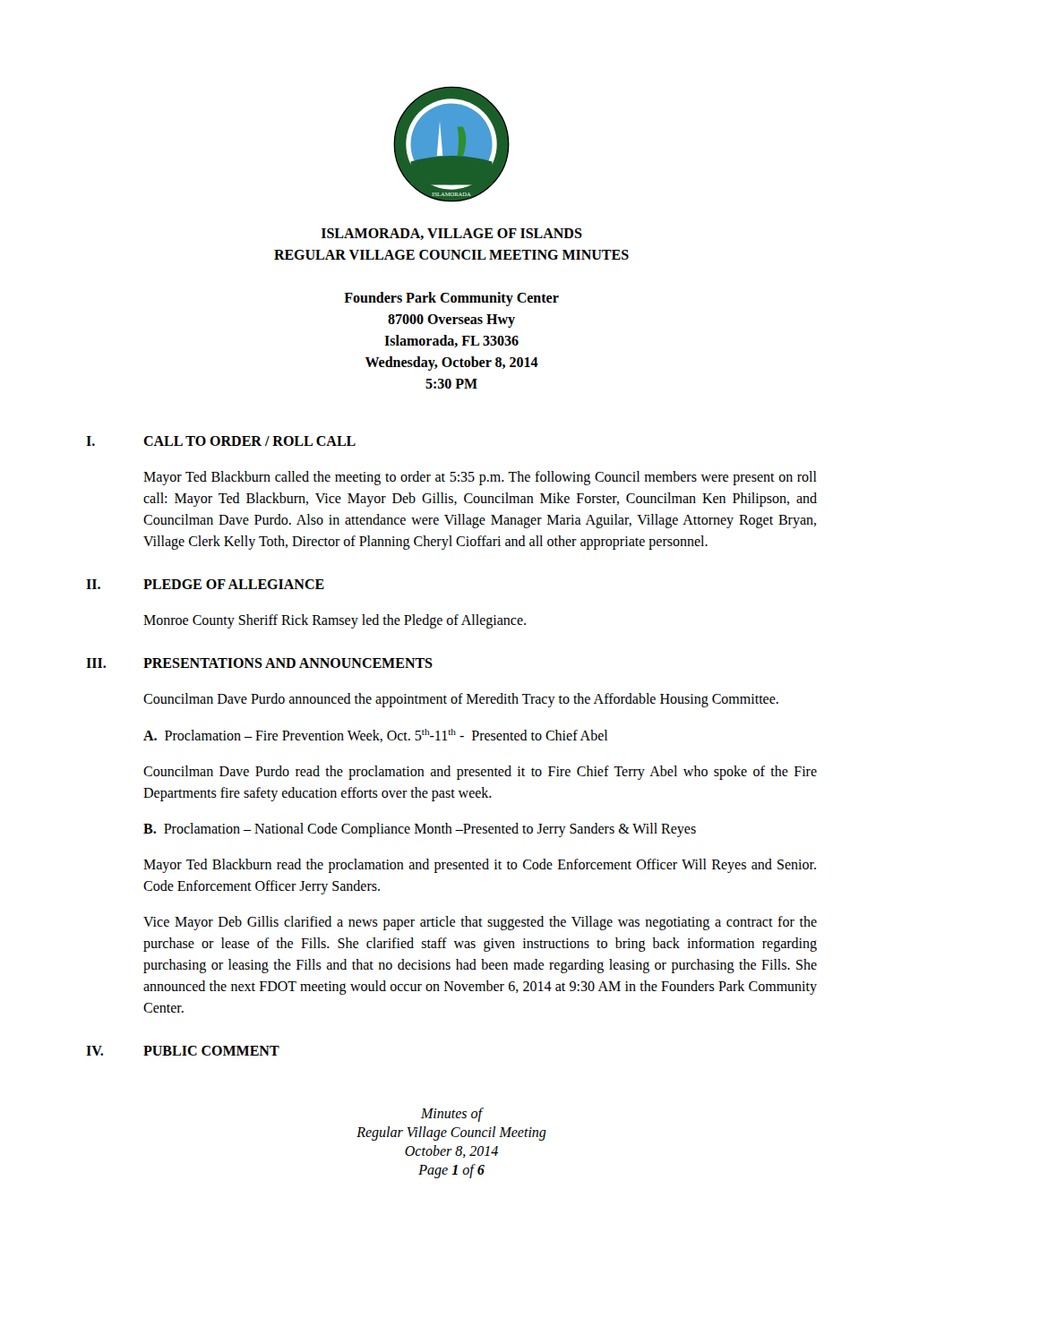ISLAMORADA, VILLAGE OF ISLANDS
REGULAR VILLAGE COUNCIL MEETING MINUTES
Founders Park Community Center
87000 Overseas Hwy
Islamorada, FL 33036
Wednesday, October 8, 2014
5:30 PM
I. CALL TO ORDER / ROLL CALL
Mayor Ted Blackburn called the meeting to order at 5:35 p.m. The following Council members were present on roll call: Mayor Ted Blackburn, Vice Mayor Deb Gillis, Councilman Mike Forster, Councilman Ken Philipson, and Councilman Dave Purdo. Also in attendance were Village Manager Maria Aguilar, Village Attorney Roget Bryan, Village Clerk Kelly Toth, Director of Planning Cheryl Cioffari and all other appropriate personnel.
II. PLEDGE OF ALLEGIANCE
Monroe County Sheriff Rick Ramsey led the Pledge of Allegiance.
III. PRESENTATIONS AND ANNOUNCEMENTS
Councilman Dave Purdo announced the appointment of Meredith Tracy to the Affordable Housing Committee.
A. Proclamation – Fire Prevention Week, Oct. 5th-11th - Presented to Chief Abel
Councilman Dave Purdo read the proclamation and presented it to Fire Chief Terry Abel who spoke of the Fire Departments fire safety education efforts over the past week.
B. Proclamation – National Code Compliance Month –Presented to Jerry Sanders & Will Reyes
Mayor Ted Blackburn read the proclamation and presented it to Code Enforcement Officer Will Reyes and Senior. Code Enforcement Officer Jerry Sanders.
Vice Mayor Deb Gillis clarified a news paper article that suggested the Village was negotiating a contract for the purchase or lease of the Fills. She clarified staff was given instructions to bring back information regarding purchasing or leasing the Fills and that no decisions had been made regarding leasing or purchasing the Fills. She announced the next FDOT meeting would occur on November 6, 2014 at 9:30 AM in the Founders Park Community Center.
IV. PUBLIC COMMENT
Minutes of
Regular Village Council Meeting
October 8, 2014
Page 1 of 6